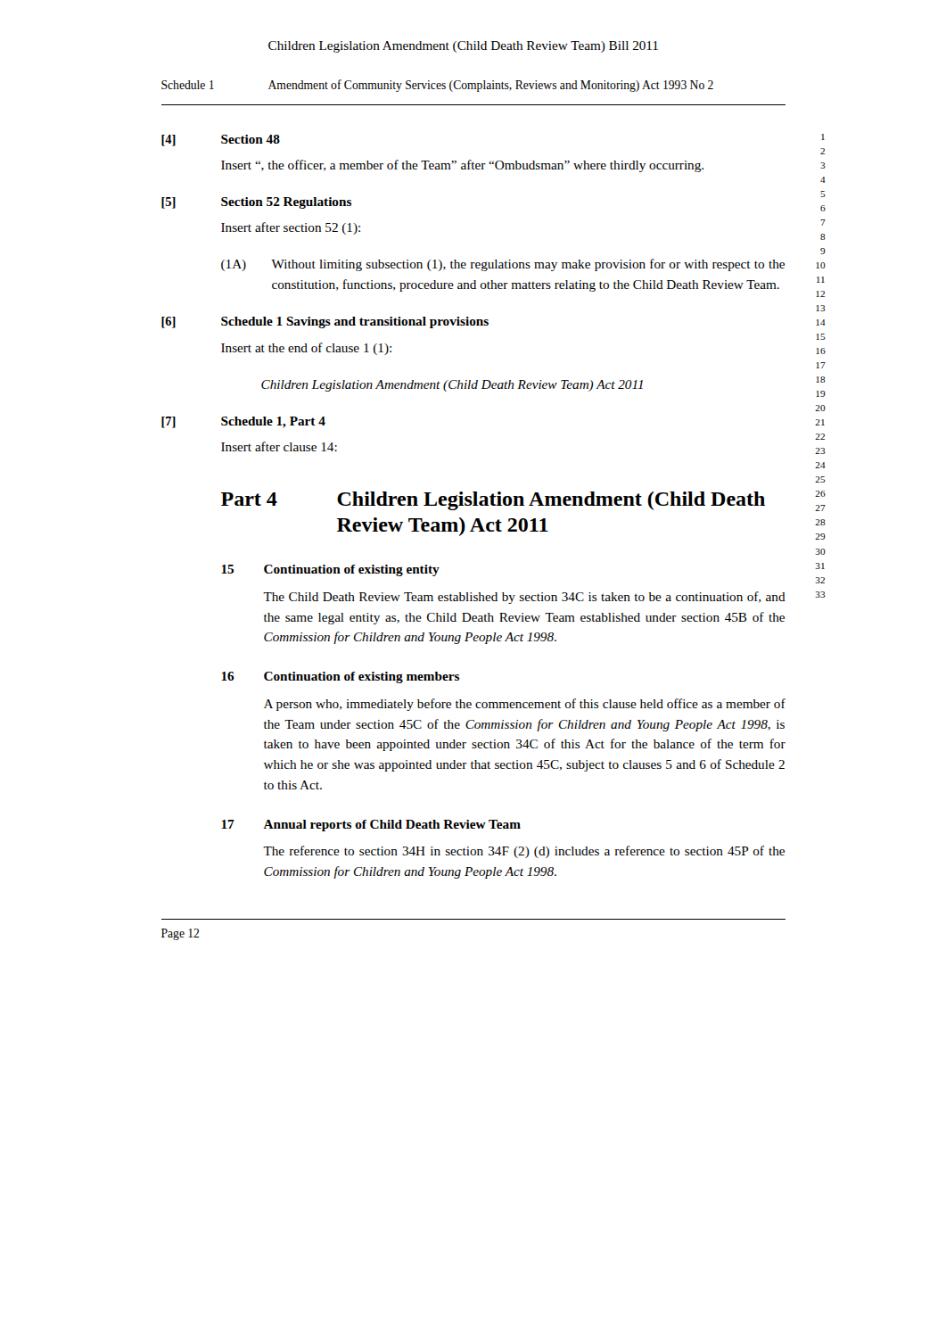Children Legislation Amendment (Child Death Review Team) Bill 2011
Schedule 1
Amendment of Community Services (Complaints, Reviews and Monitoring) Act 1993 No 2
1
2
3
4
5
6
7
8
9
10
11
12
13
14
15
16
17
18
19
20
21
22
23
24
25
26
27
28
29
30
31
32
33
[4]
Section 48
Insert “, the officer, a member of the Team” after “Ombudsman” where thirdly occurring.
[5]
Section 52 Regulations
Insert after section 52 (1):
(1A)
Without limiting subsection (1), the regulations may make provision for or with respect to the constitution, functions, procedure and other matters relating to the Child Death Review Team.
[6]
Schedule 1 Savings and transitional provisions
Insert at the end of clause 1 (1):
Children Legislation Amendment (Child Death Review Team) Act 2011
[7]
Schedule 1, Part 4
Insert after clause 14:
Part 4
Children Legislation Amendment (Child Death Review Team) Act 2011
15
Continuation of existing entity
The Child Death Review Team established by section 34C is taken to be a continuation of, and the same legal entity as, the Child Death Review Team established under section 45B of the Commission for Children and Young People Act 1998.
16
Continuation of existing members
A person who, immediately before the commencement of this clause held office as a member of the Team under section 45C of the Commission for Children and Young People Act 1998, is taken to have been appointed under section 34C of this Act for the balance of the term for which he or she was appointed under that section 45C, subject to clauses 5 and 6 of Schedule 2 to this Act.
17
Annual reports of Child Death Review Team
The reference to section 34H in section 34F (2) (d) includes a reference to section 45P of the Commission for Children and Young People Act 1998.
Page 12